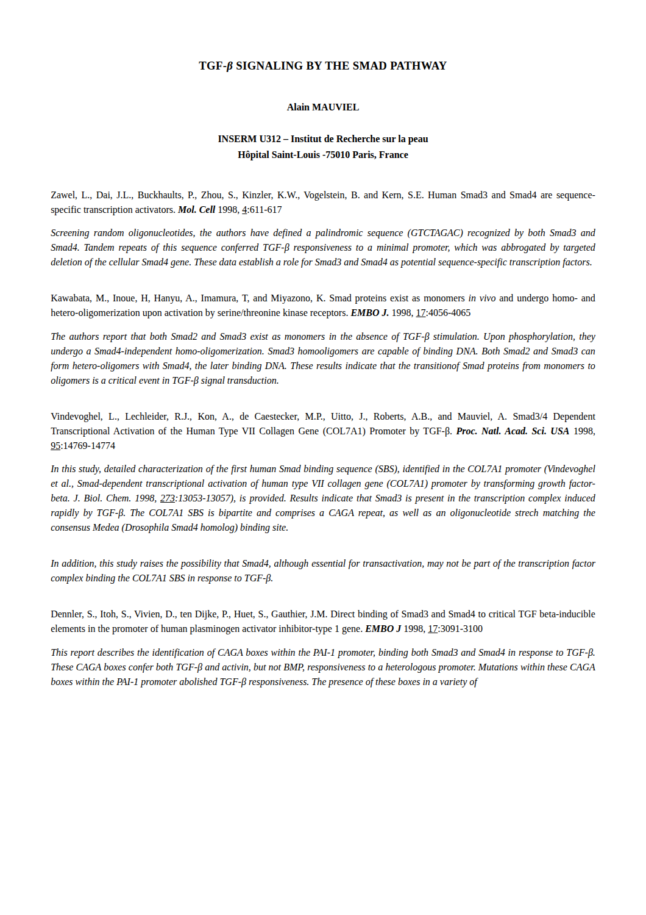TGF-β SIGNALING BY THE SMAD PATHWAY
Alain MAUVIEL
INSERM U312 – Institut de Recherche sur la peau
Hôpital Saint-Louis -75010 Paris, France
Zawel, L., Dai, J.L., Buckhaults, P., Zhou, S., Kinzler, K.W., Vogelstein, B. and Kern, S.E. Human Smad3 and Smad4 are sequence-specific transcription activators. Mol. Cell 1998, 4:611-617
Screening random oligonucleotides, the authors have defined a palindromic sequence (GTCTAGAC) recognized by both Smad3 and Smad4. Tandem repeats of this sequence conferred TGF-β responsiveness to a minimal promoter, which was abbrogated by targeted deletion of the cellular Smad4 gene. These data establish a role for Smad3 and Smad4 as potential sequence-specific transcription factors.
Kawabata, M., Inoue, H, Hanyu, A., Imamura, T, and Miyazono, K. Smad proteins exist as monomers in vivo and undergo homo- and hetero-oligomerization upon activation by serine/threonine kinase receptors. EMBO J. 1998, 17:4056-4065
The authors report that both Smad2 and Smad3 exist as monomers in the absence of TGF-β stimulation. Upon phosphorylation, they undergo a Smad4-independent homo-oligomerization. Smad3 homooligomers are capable of binding DNA. Both Smad2 and Smad3 can form hetero-oligomers with Smad4, the later binding DNA. These results indicate that the transitionof Smad proteins from monomers to oligomers is a critical event in TGF-β signal transduction.
Vindevoghel, L., Lechleider, R.J., Kon, A., de Caestecker, M.P., Uitto, J., Roberts, A.B., and Mauviel, A. Smad3/4 Dependent Transcriptional Activation of the Human Type VII Collagen Gene (COL7A1) Promoter by TGF-β. Proc. Natl. Acad. Sci. USA 1998, 95:14769-14774
In this study, detailed characterization of the first human Smad binding sequence (SBS), identified in the COL7A1 promoter (Vindevoghel et al., Smad-dependent transcriptional activation of human type VII collagen gene (COL7A1) promoter by transforming growth factor-beta. J. Biol. Chem. 1998, 273:13053-13057), is provided. Results indicate that Smad3 is present in the transcription complex induced rapidly by TGF-β. The COL7A1 SBS is bipartite and comprises a CAGA repeat, as well as an oligonucleotide strech matching the consensus Medea (Drosophila Smad4 homolog) binding site.
In addition, this study raises the possibility that Smad4, although essential for transactivation, may not be part of the transcription factor complex binding the COL7A1 SBS in response to TGF-β.
Dennler, S., Itoh, S., Vivien, D., ten Dijke, P., Huet, S., Gauthier, J.M. Direct binding of Smad3 and Smad4 to critical TGF beta-inducible elements in the promoter of human plasminogen activator inhibitor-type 1 gene. EMBO J 1998, 17:3091-3100
This report describes the identification of CAGA boxes within the PAI-1 promoter, binding both Smad3 and Smad4 in response to TGF-β. These CAGA boxes confer both TGF-β and activin, but not BMP, responsiveness to a heterologous promoter. Mutations within these CAGA boxes within the PAI-1 promoter abolished TGF-β responsiveness. The presence of these boxes in a variety of